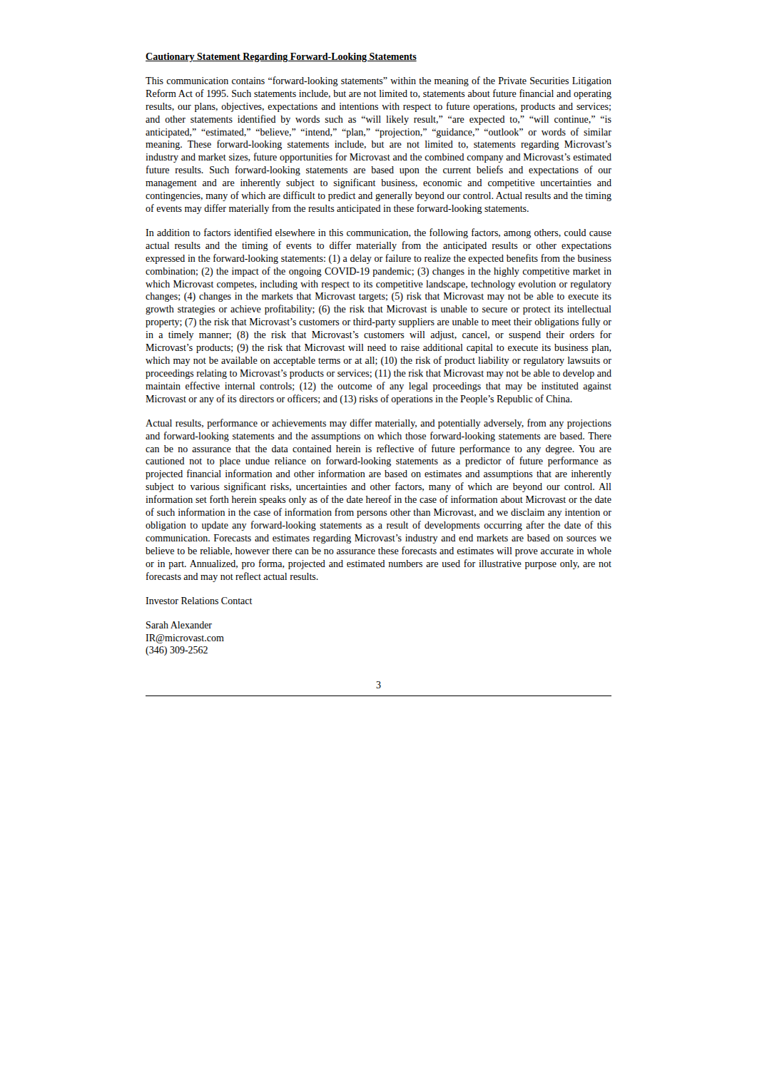Cautionary Statement Regarding Forward-Looking Statements
This communication contains “forward-looking statements” within the meaning of the Private Securities Litigation Reform Act of 1995. Such statements include, but are not limited to, statements about future financial and operating results, our plans, objectives, expectations and intentions with respect to future operations, products and services; and other statements identified by words such as “will likely result,” “are expected to,” “will continue,” “is anticipated,” “estimated,” “believe,” “intend,” “plan,” “projection,” “guidance,” “outlook” or words of similar meaning. These forward-looking statements include, but are not limited to, statements regarding Microvast’s industry and market sizes, future opportunities for Microvast and the combined company and Microvast’s estimated future results. Such forward-looking statements are based upon the current beliefs and expectations of our management and are inherently subject to significant business, economic and competitive uncertainties and contingencies, many of which are difficult to predict and generally beyond our control. Actual results and the timing of events may differ materially from the results anticipated in these forward-looking statements.
In addition to factors identified elsewhere in this communication, the following factors, among others, could cause actual results and the timing of events to differ materially from the anticipated results or other expectations expressed in the forward-looking statements: (1) a delay or failure to realize the expected benefits from the business combination; (2) the impact of the ongoing COVID-19 pandemic; (3) changes in the highly competitive market in which Microvast competes, including with respect to its competitive landscape, technology evolution or regulatory changes; (4) changes in the markets that Microvast targets; (5) risk that Microvast may not be able to execute its growth strategies or achieve profitability; (6) the risk that Microvast is unable to secure or protect its intellectual property; (7) the risk that Microvast’s customers or third-party suppliers are unable to meet their obligations fully or in a timely manner; (8) the risk that Microvast’s customers will adjust, cancel, or suspend their orders for Microvast’s products; (9) the risk that Microvast will need to raise additional capital to execute its business plan, which may not be available on acceptable terms or at all; (10) the risk of product liability or regulatory lawsuits or proceedings relating to Microvast’s products or services; (11) the risk that Microvast may not be able to develop and maintain effective internal controls; (12) the outcome of any legal proceedings that may be instituted against Microvast or any of its directors or officers; and (13) risks of operations in the People’s Republic of China.
Actual results, performance or achievements may differ materially, and potentially adversely, from any projections and forward-looking statements and the assumptions on which those forward-looking statements are based. There can be no assurance that the data contained herein is reflective of future performance to any degree. You are cautioned not to place undue reliance on forward-looking statements as a predictor of future performance as projected financial information and other information are based on estimates and assumptions that are inherently subject to various significant risks, uncertainties and other factors, many of which are beyond our control. All information set forth herein speaks only as of the date hereof in the case of information about Microvast or the date of such information in the case of information from persons other than Microvast, and we disclaim any intention or obligation to update any forward-looking statements as a result of developments occurring after the date of this communication. Forecasts and estimates regarding Microvast’s industry and end markets are based on sources we believe to be reliable, however there can be no assurance these forecasts and estimates will prove accurate in whole or in part. Annualized, pro forma, projected and estimated numbers are used for illustrative purpose only, are not forecasts and may not reflect actual results.
Investor Relations Contact
Sarah Alexander
IR@microvast.com
(346) 309-2562
3